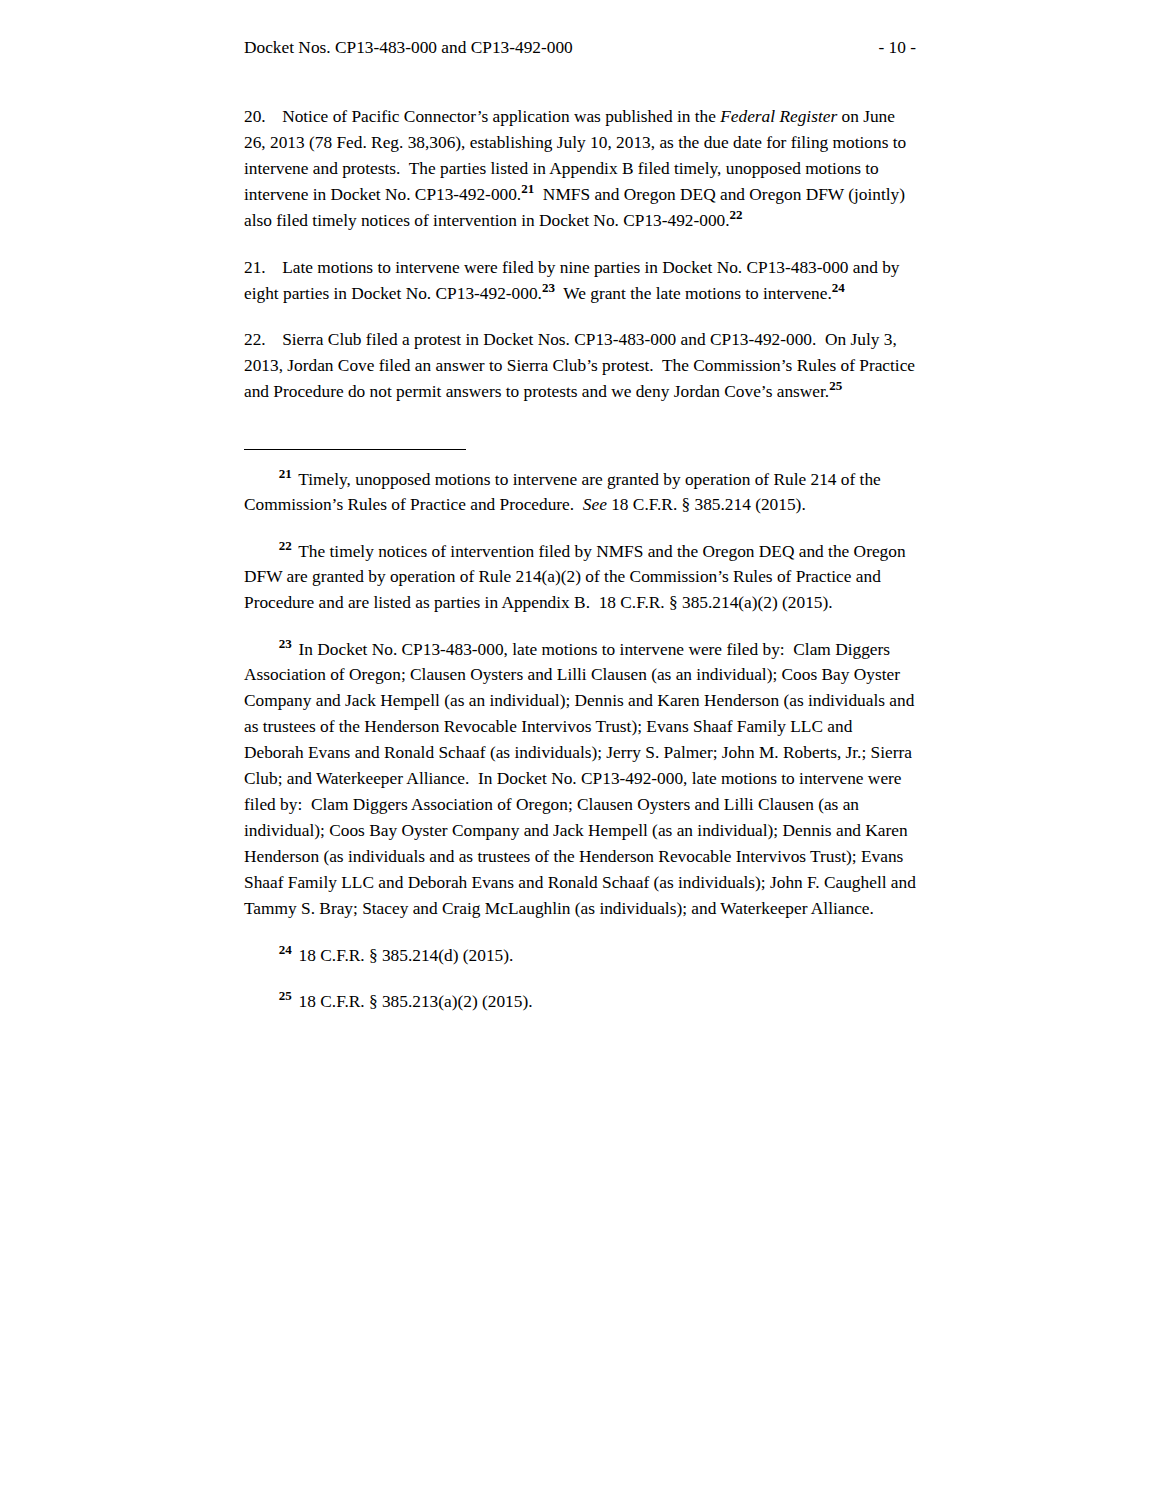Docket Nos. CP13-483-000 and CP13-492-000 - 10 -
20. Notice of Pacific Connector’s application was published in the Federal Register on June 26, 2013 (78 Fed. Reg. 38,306), establishing July 10, 2013, as the due date for filing motions to intervene and protests. The parties listed in Appendix B filed timely, unopposed motions to intervene in Docket No. CP13-492-000.21 NMFS and Oregon DEQ and Oregon DFW (jointly) also filed timely notices of intervention in Docket No. CP13-492-000.22
21. Late motions to intervene were filed by nine parties in Docket No. CP13-483-000 and by eight parties in Docket No. CP13-492-000.23 We grant the late motions to intervene.24
22. Sierra Club filed a protest in Docket Nos. CP13-483-000 and CP13-492-000. On July 3, 2013, Jordan Cove filed an answer to Sierra Club’s protest. The Commission’s Rules of Practice and Procedure do not permit answers to protests and we deny Jordan Cove’s answer.25
21 Timely, unopposed motions to intervene are granted by operation of Rule 214 of the Commission’s Rules of Practice and Procedure. See 18 C.F.R. § 385.214 (2015).
22 The timely notices of intervention filed by NMFS and the Oregon DEQ and the Oregon DFW are granted by operation of Rule 214(a)(2) of the Commission’s Rules of Practice and Procedure and are listed as parties in Appendix B. 18 C.F.R. § 385.214(a)(2) (2015).
23 In Docket No. CP13-483-000, late motions to intervene were filed by: Clam Diggers Association of Oregon; Clausen Oysters and Lilli Clausen (as an individual); Coos Bay Oyster Company and Jack Hempell (as an individual); Dennis and Karen Henderson (as individuals and as trustees of the Henderson Revocable Intervivos Trust); Evans Shaaf Family LLC and Deborah Evans and Ronald Schaaf (as individuals); Jerry S. Palmer; John M. Roberts, Jr.; Sierra Club; and Waterkeeper Alliance. In Docket No. CP13-492-000, late motions to intervene were filed by: Clam Diggers Association of Oregon; Clausen Oysters and Lilli Clausen (as an individual); Coos Bay Oyster Company and Jack Hempell (as an individual); Dennis and Karen Henderson (as individuals and as trustees of the Henderson Revocable Intervivos Trust); Evans Shaaf Family LLC and Deborah Evans and Ronald Schaaf (as individuals); John F. Caughell and Tammy S. Bray; Stacey and Craig McLaughlin (as individuals); and Waterkeeper Alliance.
24 18 C.F.R. § 385.214(d) (2015).
25 18 C.F.R. § 385.213(a)(2) (2015).